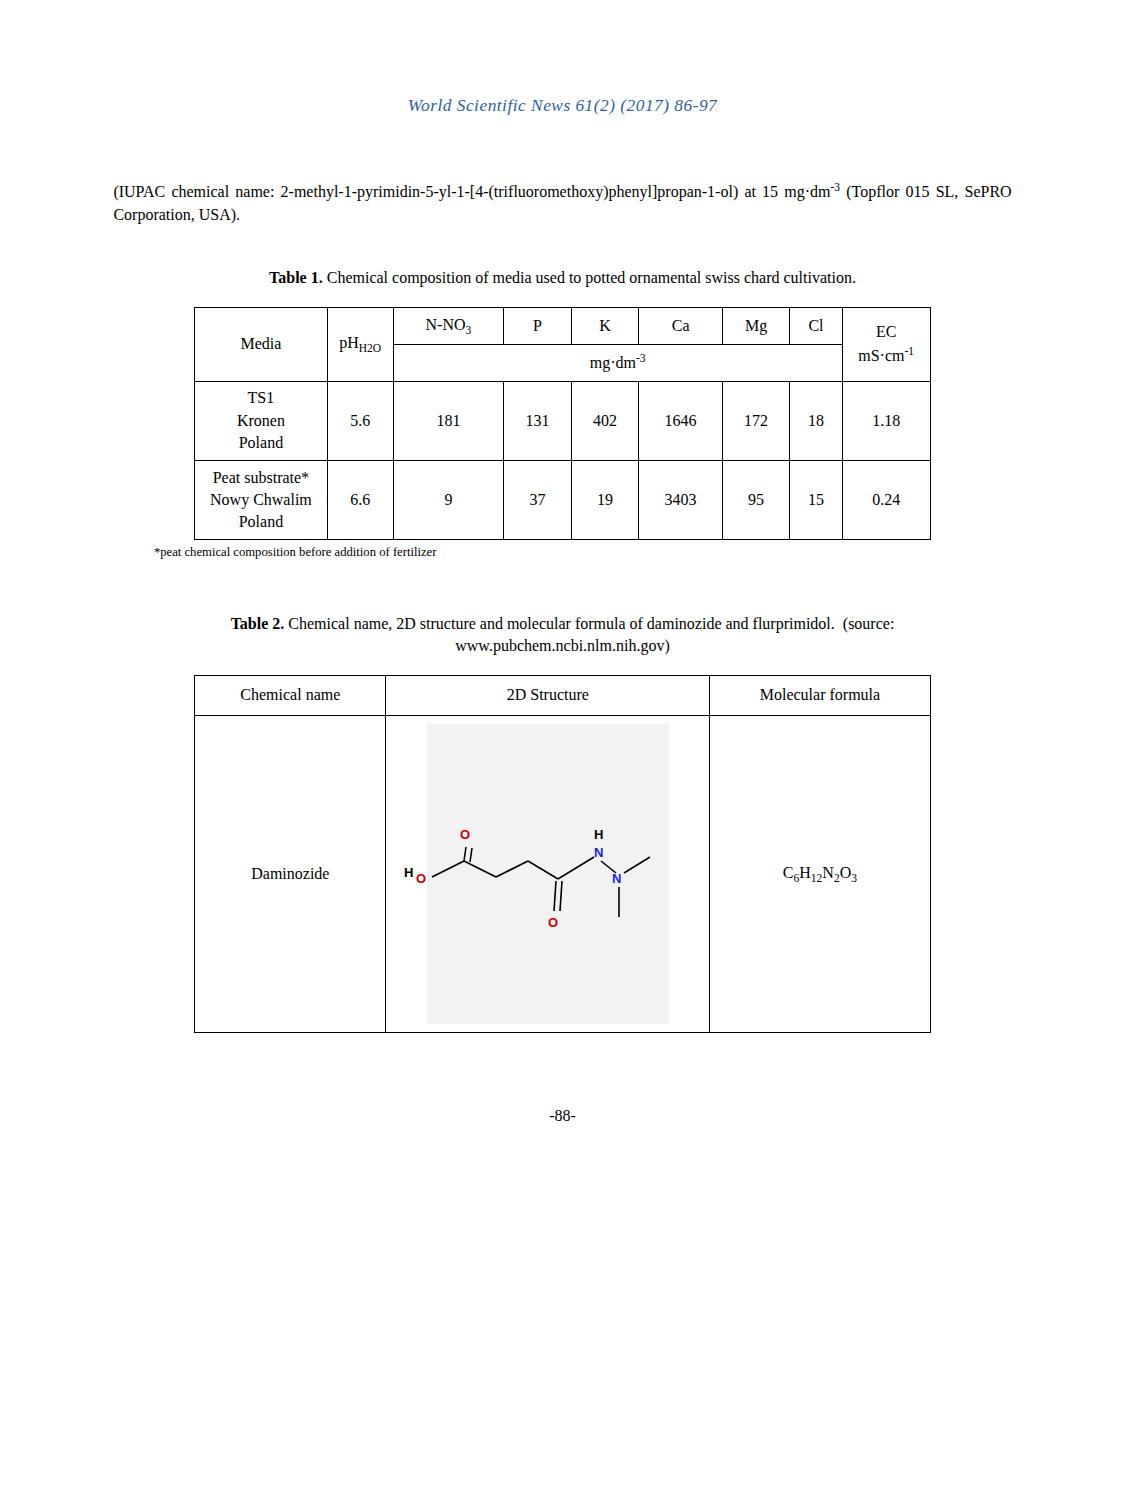World Scientific News 61(2) (2017) 86-97
(IUPAC chemical name: 2-methyl-1-pyrimidin-5-yl-1-[4-(trifluoromethoxy)phenyl]propan-1-ol) at 15 mg·dm-3 (Topflor 015 SL, SePRO Corporation, USA).
Table 1. Chemical composition of media used to potted ornamental swiss chard cultivation.
| Media | pH H2O | N-NO 3 | P | K | Ca | Mg | Cl | EC mS·cm -1 |
| mg·dm -3 |
| TS1 Kronen Poland | 5.6 | 181 | 131 | 402 | 1646 | 172 | 18 | 1.18 |
| Peat substrate* Nowy Chwalim Poland | 6.6 | 9 | 37 | 19 | 3403 | 95 | 15 | 0.24 |
*peat chemical composition before addition of fertilizer
Table 2. Chemical name, 2D structure and molecular formula of daminozide and flurprimidol. (source: www.pubchem.ncbi.nlm.nih.gov)
| Chemical name | 2D Structure | Molecular formula |
| Daminozide | H O O O H N N | C 6 H 12 N 2 O 3 |
-88-